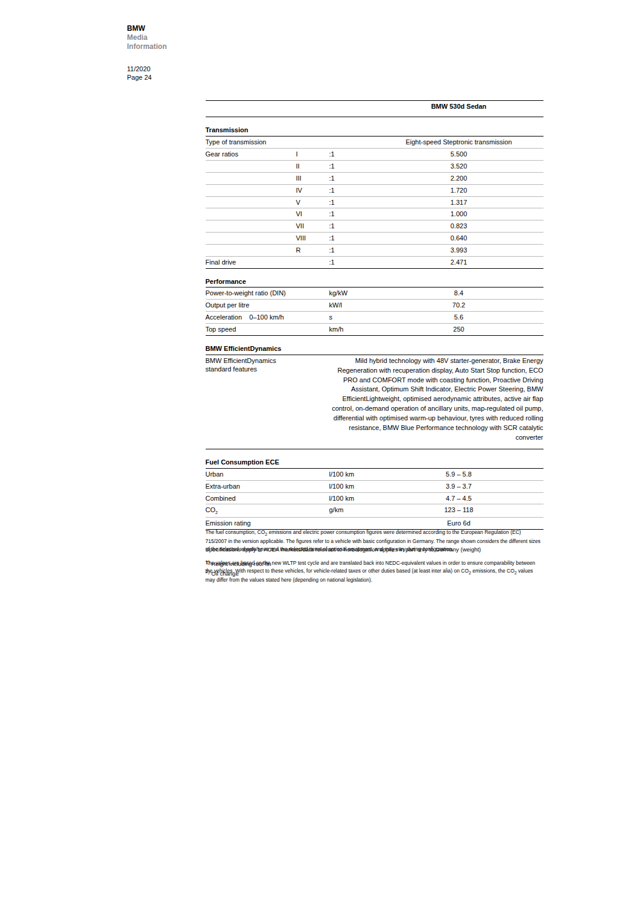BMW
Media
Information
11/2020
Page 24
| | BMW 530d Sedan |
| Transmission |
| Type of transmission | | | Eight-speed Steptronic transmission |
| Gear ratios | I | :1 | 5.500 |
| | II | :1 | 3.520 |
| | III | :1 | 2.200 |
| | IV | :1 | 1.720 |
| | V | :1 | 1.317 |
| | VI | :1 | 1.000 |
| | VII | :1 | 0.823 |
| | VIII | :1 | 0.640 |
| | R | :1 | 3.993 |
| Final drive | | :1 | 2.471 |
| Performance |
| Power-to-weight ratio (DIN) | | kg/kW | 8.4 |
| Output per litre | | kW/l | 70.2 |
| Acceleration 0–100 km/h | | s | 5.6 |
| Top speed | | km/h | 250 |
| BMW EfficientDynamics |
| BMW EfficientDynamics standard features | Mild hybrid technology with 48V starter-generator, Brake Energy Regeneration with recuperation display, Auto Start Stop function, ECO PRO and COMFORT mode with coasting function, Proactive Driving Assistant, Optimum Shift Indicator, Electric Power Steering, BMW EfficientLightweight, optimised aerodynamic attributes, active air flap control, on-demand operation of ancillary units, map-regulated oil pump, differential with optimised warm-up behaviour, tyres with reduced rolling resistance, BMW Blue Performance technology with SCR catalytic converter |
| Fuel Consumption ECE |
| Urban | | l/100 km | 5.9 – 5.8 |
| Extra-urban | | l/100 km | 3.9 – 3.7 |
| Combined | | l/100 km | 4.7 – 4.5 |
| CO 2 | | g/km | 123 – 118 |
| Emission rating | | | Euro 6d |
Specifications apply to ACEA markets/data relevant to homologation applies in part only to Germany (weight)
1) Height including roof fin
2) Oil change
The fuel consumption, CO2 emissions and electric power consumption figures were determined according to the European Regulation (EC) 715/2007 in the version applicable. The figures refer to a vehicle with basic configuration in Germany. The range shown considers the different sizes of the selected wheels/tyres and the selected items of optional equipment, and may vary during configuration.
The values are based on the new WLTP test cycle and are translated back into NEDC-equivalent values in order to ensure comparability between the vehicles. With respect to these vehicles, for vehicle-related taxes or other duties based (at least inter alia) on CO2 emissions, the CO2 values may differ from the values stated here (depending on national legislation).